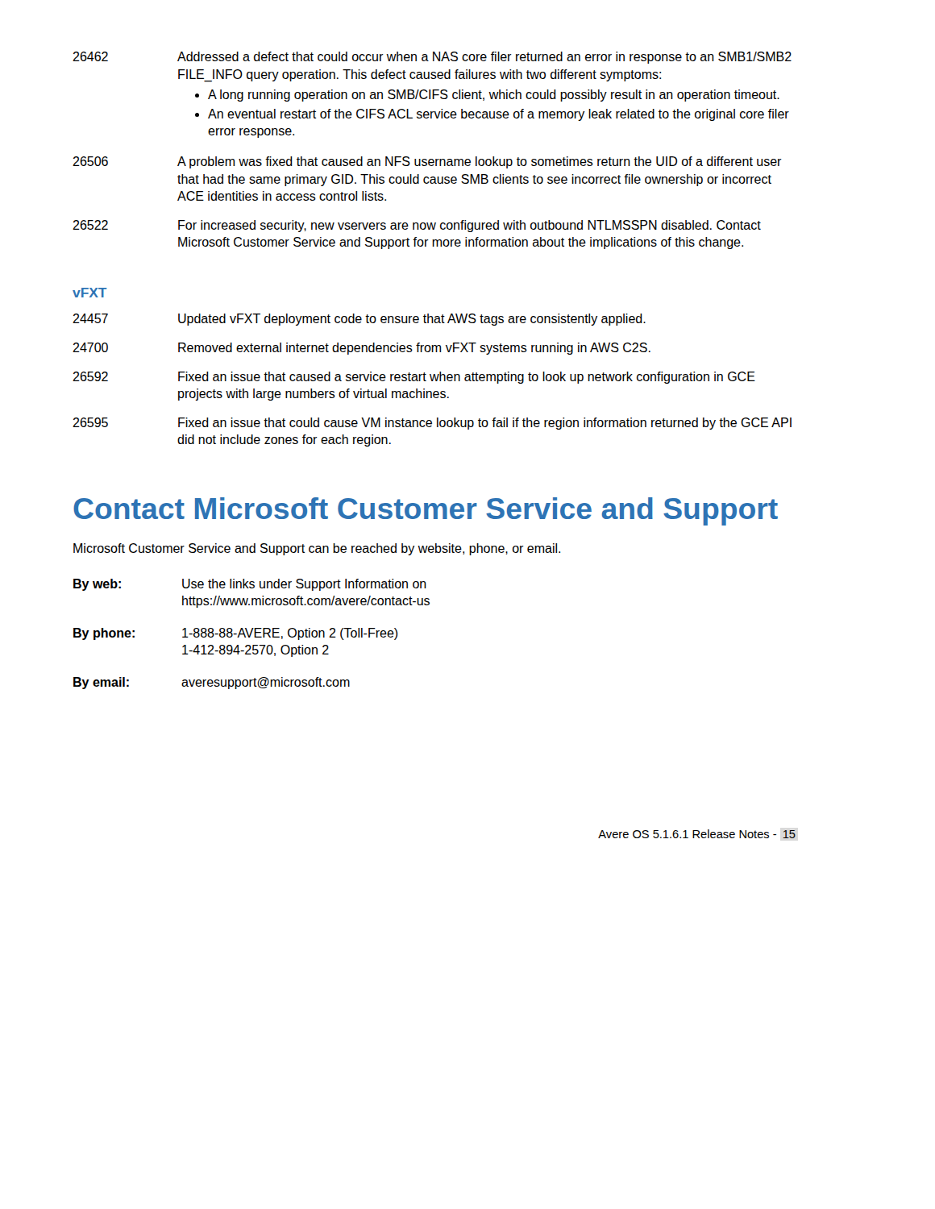| 26462 | Addressed a defect that could occur when a NAS core filer returned an error in response to an SMB1/SMB2 FILE_INFO query operation. This defect caused failures with two different symptoms: A long running operation on an SMB/CIFS client, which could possibly result in an operation timeout. An eventual restart of the CIFS ACL service because of a memory leak related to the original core filer error response. |
| 26506 | A problem was fixed that caused an NFS username lookup to sometimes return the UID of a different user that had the same primary GID. This could cause SMB clients to see incorrect file ownership or incorrect ACE identities in access control lists. |
| 26522 | For increased security, new vservers are now configured with outbound NTLMSSPN disabled. Contact Microsoft Customer Service and Support for more information about the implications of this change. |
vFXT
| 24457 | Updated vFXT deployment code to ensure that AWS tags are consistently applied. |
| 24700 | Removed external internet dependencies from vFXT systems running in AWS C2S. |
| 26592 | Fixed an issue that caused a service restart when attempting to look up network configuration in GCE projects with large numbers of virtual machines. |
| 26595 | Fixed an issue that could cause VM instance lookup to fail if the region information returned by the GCE API did not include zones for each region. |
Contact Microsoft Customer Service and Support
Microsoft Customer Service and Support can be reached by website, phone, or email.
| By web: | Use the links under Support Information on https://www.microsoft.com/avere/contact-us |
| By phone: | 1-888-88-AVERE, Option 2 (Toll-Free) 1-412-894-2570, Option 2 |
| By email: | averesupport@microsoft.com |
Avere OS 5.1.6.1 Release Notes - 15